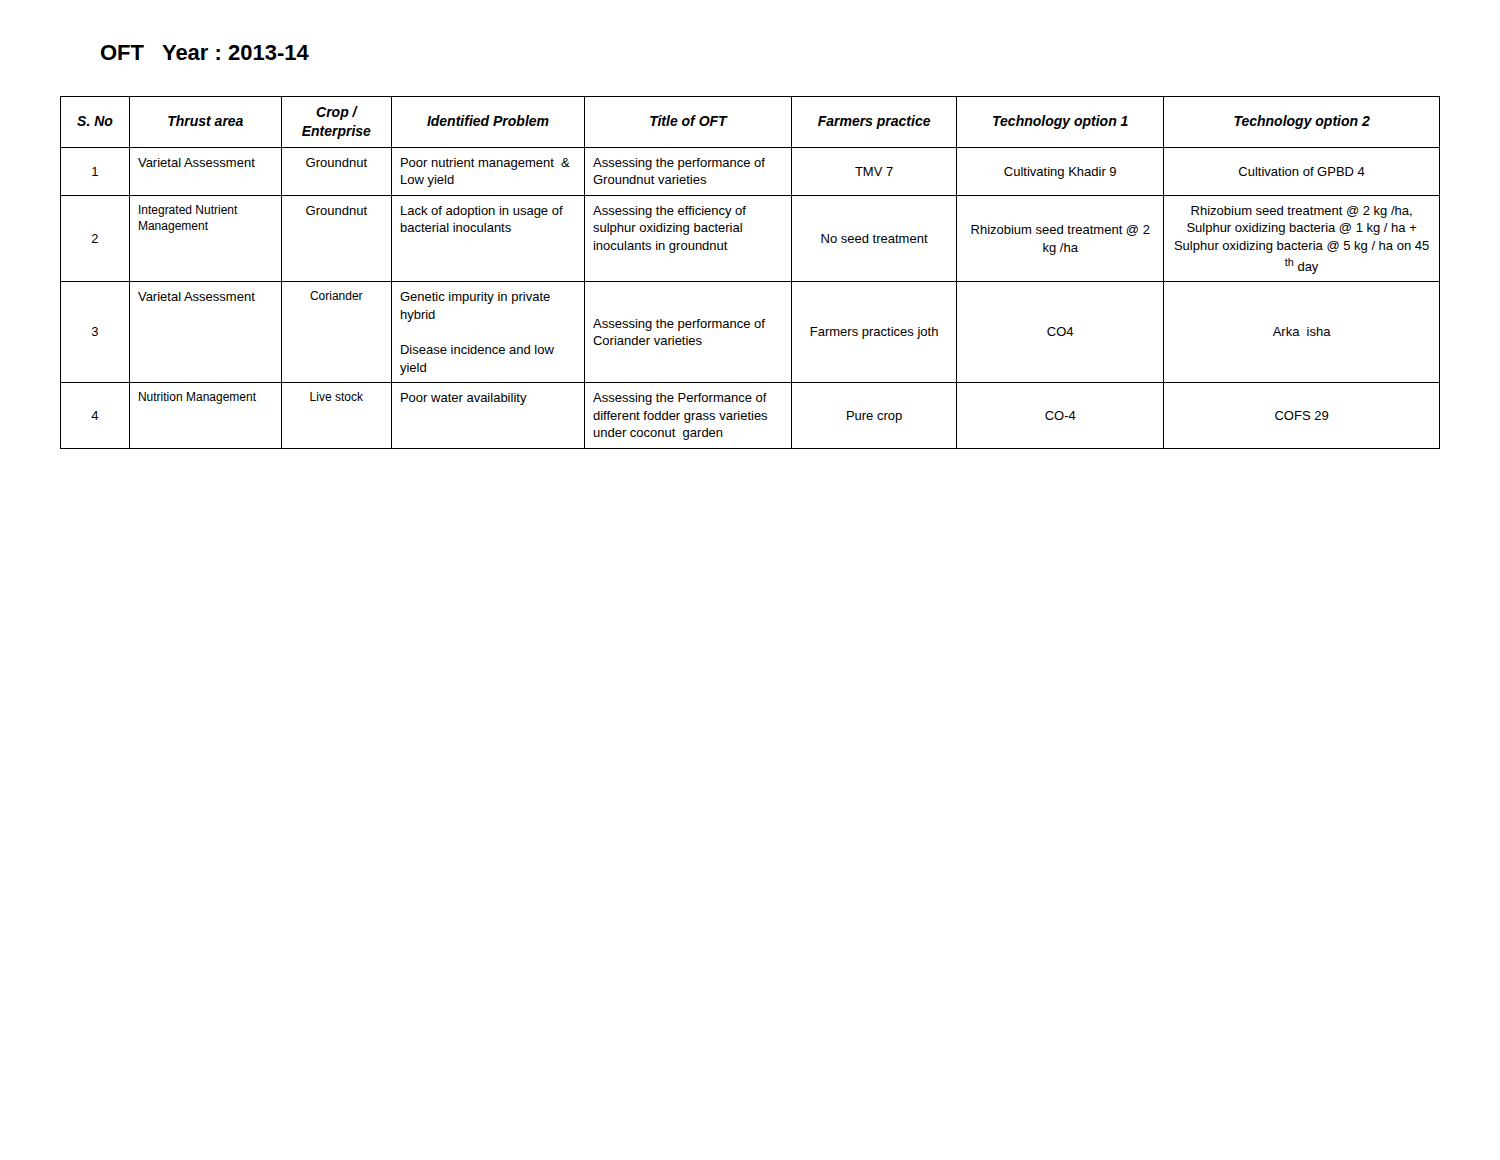OFT Year : 2013-14
| S. No | Thrust area | Crop / Enterprise | Identified Problem | Title of OFT | Farmers practice | Technology option 1 | Technology option 2 |
| --- | --- | --- | --- | --- | --- | --- | --- |
| 1 | Varietal Assessment | Groundnut | Poor nutrient management & Low yield | Assessing the performance of Groundnut varieties | TMV 7 | Cultivating Khadir 9 | Cultivation of GPBD 4 |
| 2 | Integrated Nutrient Management | Groundnut | Lack of adoption in usage of bacterial inoculants | Assessing the efficiency of sulphur oxidizing bacterial inoculants in groundnut | No seed treatment | Rhizobium seed treatment @ 2 kg /ha | Rhizobium seed treatment @ 2 kg /ha, Sulphur oxidizing bacteria @ 1 kg / ha + Sulphur oxidizing bacteria @ 5 kg / ha on 45 th day |
| 3 | Varietal Assessment | Coriander | Genetic impurity in private hybrid Disease incidence and low yield | Assessing the performance of Coriander varieties | Farmers practices joth | CO4 | Arka isha |
| 4 | Nutrition Management | Live stock | Poor water availability | Assessing the Performance of different fodder grass varieties under coconut garden | Pure crop | CO-4 | COFS 29 |